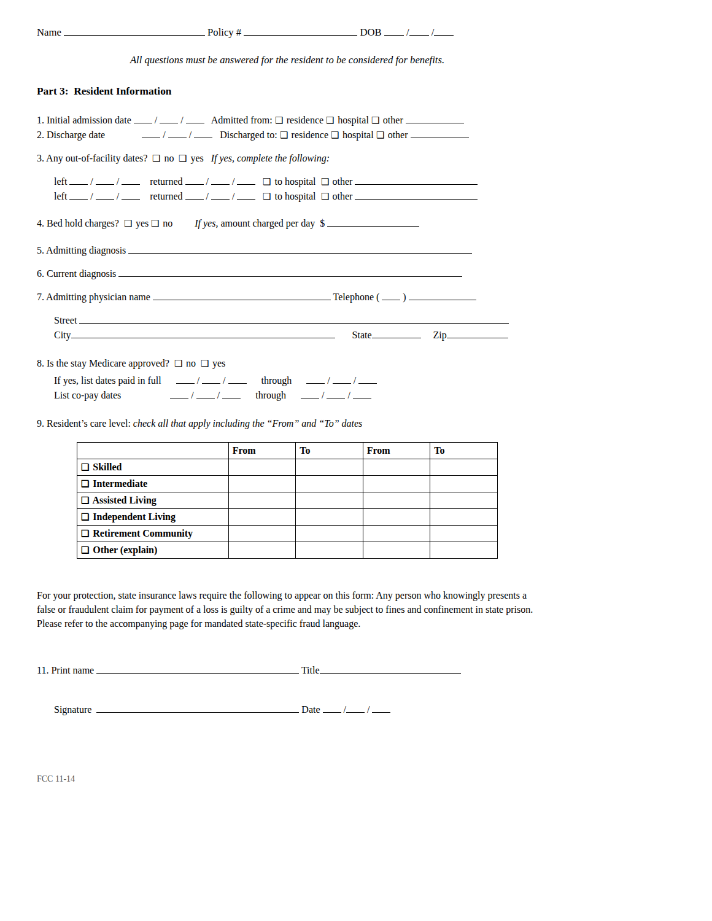Name Policy # DOB / /
All questions must be answered for the resident to be considered for benefits.
Part 3: Resident Information
1. Initial admission date / / Admitted from: ❑ residence ❑ hospital ❑ other
2. Discharge date / / Discharged to: ❑ residence ❑ hospital ❑ other
3. Any out-of-facility dates? ❑ no ❑ yes If yes, complete the following:
left / / returned / / ❑ to hospital ❑ other
left / / returned / / ❑ to hospital ❑ other
4. Bed hold charges? ❑ yes ❑ no If yes, amount charged per day $
5. Admitting diagnosis
6. Current diagnosis
7. Admitting physician name Telephone ( )
Street
City State Zip
8. Is the stay Medicare approved? ❑ no ❑ yes
If yes, list dates paid in full / / through / /
List co-pay dates / / through / /
9. Resident’s care level: check all that apply including the “From” and “To” dates
| | From | To | From | To |
| --- | --- | --- | --- | --- |
| ❑ Skilled | | | | |
| ❑ Intermediate | | | | |
| ❑ Assisted Living | | | | |
| ❑ Independent Living | | | | |
| ❑ Retirement Community | | | | |
| ❑ Other (explain) | | | | |
For your protection, state insurance laws require the following to appear on this form: Any person who knowingly presents a false or fraudulent claim for payment of a loss is guilty of a crime and may be subject to fines and confinement in state prison. Please refer to the accompanying page for mandated state-specific fraud language.
11. Print name Title
Signature Date / /
FCC 11-14